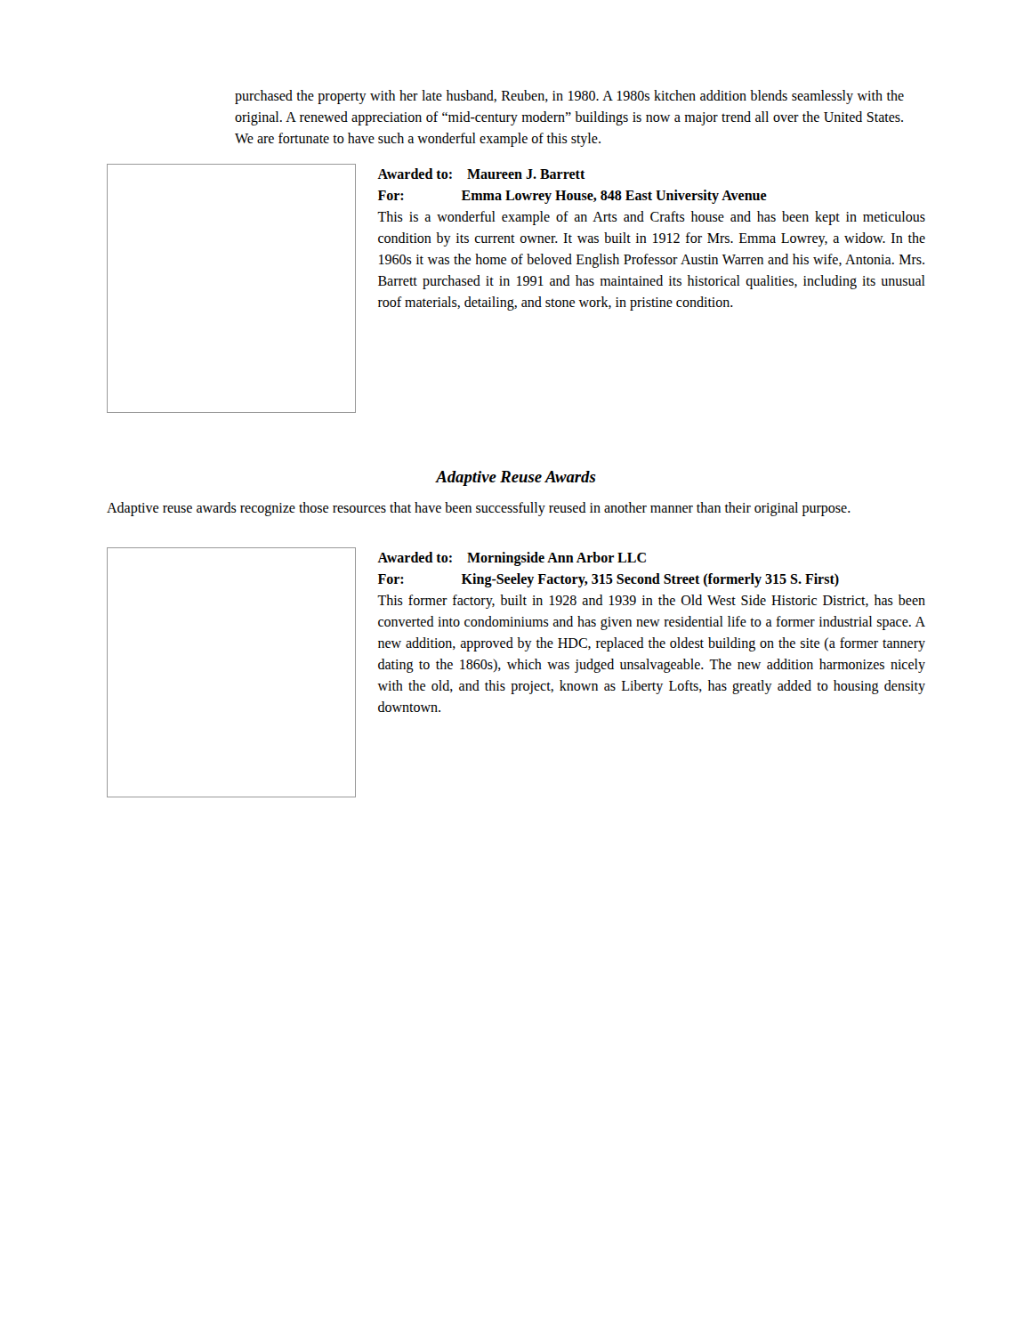purchased the property with her late husband, Reuben, in 1980. A 1980s kitchen addition blends seamlessly with the original. A renewed appreciation of “mid-century modern” buildings is now a major trend all over the United States. We are fortunate to have such a wonderful example of this style.
Awarded to: Maureen J. Barrett
For: Emma Lowrey House, 848 East University Avenue
This is a wonderful example of an Arts and Crafts house and has been kept in meticulous condition by its current owner. It was built in 1912 for Mrs. Emma Lowrey, a widow. In the 1960s it was the home of beloved English Professor Austin Warren and his wife, Antonia. Mrs. Barrett purchased it in 1991 and has maintained its historical qualities, including its unusual roof materials, detailing, and stone work, in pristine condition.
Adaptive Reuse Awards
Adaptive reuse awards recognize those resources that have been successfully reused in another manner than their original purpose.
Awarded to: Morningside Ann Arbor LLC
For: King-Seeley Factory, 315 Second Street (formerly 315 S. First)
This former factory, built in 1928 and 1939 in the Old West Side Historic District, has been converted into condominiums and has given new residential life to a former industrial space. A new addition, approved by the HDC, replaced the oldest building on the site (a former tannery dating to the 1860s), which was judged unsalvageable. The new addition harmonizes nicely with the old, and this project, known as Liberty Lofts, has greatly added to housing density downtown.